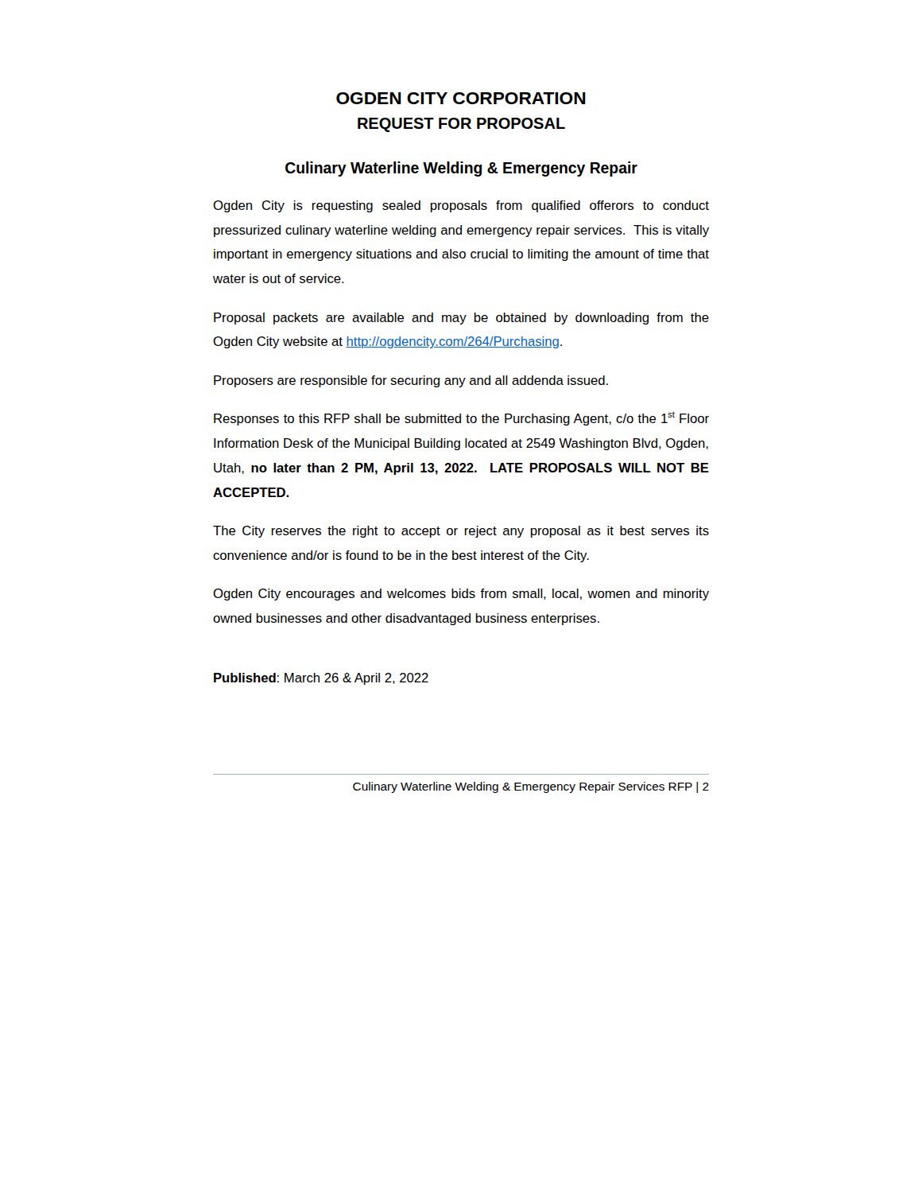OGDEN CITY CORPORATION
REQUEST FOR PROPOSAL
Culinary Waterline Welding & Emergency Repair
Ogden City is requesting sealed proposals from qualified offerors to conduct pressurized culinary waterline welding and emergency repair services. This is vitally important in emergency situations and also crucial to limiting the amount of time that water is out of service.
Proposal packets are available and may be obtained by downloading from the Ogden City website at http://ogdencity.com/264/Purchasing.
Proposers are responsible for securing any and all addenda issued.
Responses to this RFP shall be submitted to the Purchasing Agent, c/o the 1st Floor Information Desk of the Municipal Building located at 2549 Washington Blvd, Ogden, Utah, no later than 2 PM, April 13, 2022. LATE PROPOSALS WILL NOT BE ACCEPTED.
The City reserves the right to accept or reject any proposal as it best serves its convenience and/or is found to be in the best interest of the City.
Ogden City encourages and welcomes bids from small, local, women and minority owned businesses and other disadvantaged business enterprises.
Published: March 26 & April 2, 2022
Culinary Waterline Welding & Emergency Repair Services RFP | 2